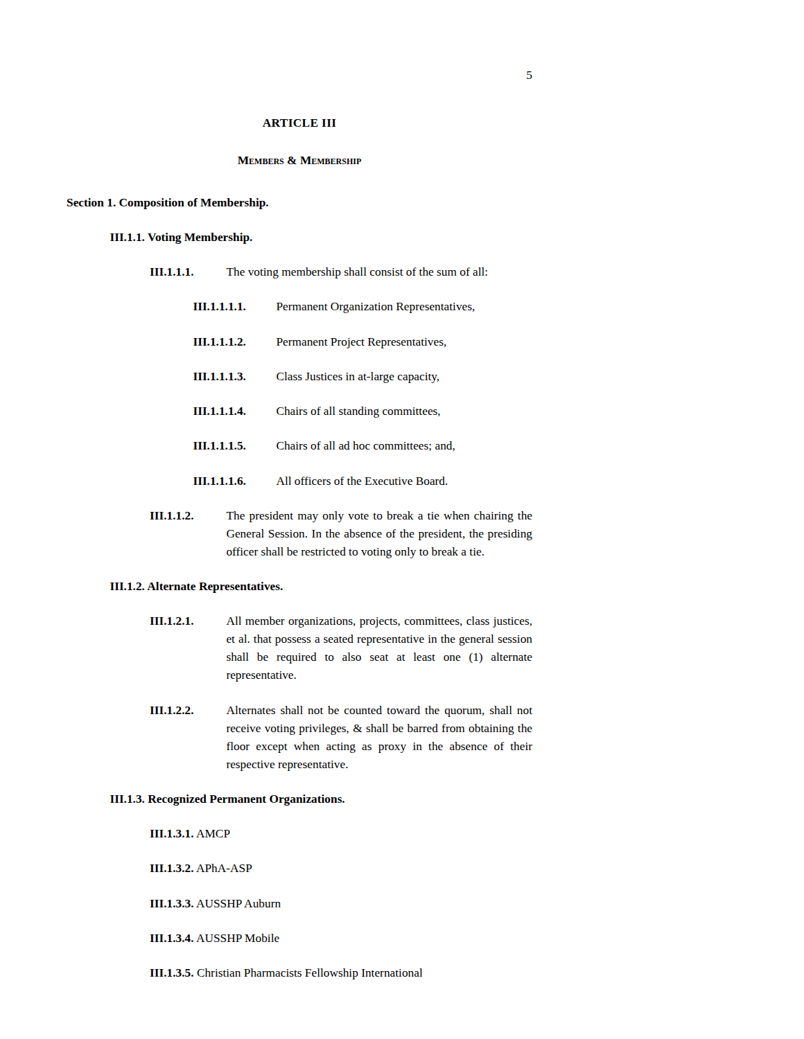5
ARTICLE III
Members & Membership
Section 1. Composition of Membership.
III.1.1. Voting Membership.
III.1.1.1. The voting membership shall consist of the sum of all:
III.1.1.1.1. Permanent Organization Representatives,
III.1.1.1.2. Permanent Project Representatives,
III.1.1.1.3. Class Justices in at-large capacity,
III.1.1.1.4. Chairs of all standing committees,
III.1.1.1.5. Chairs of all ad hoc committees; and,
III.1.1.1.6. All officers of the Executive Board.
III.1.1.2. The president may only vote to break a tie when chairing the General Session. In the absence of the president, the presiding officer shall be restricted to voting only to break a tie.
III.1.2. Alternate Representatives.
III.1.2.1. All member organizations, projects, committees, class justices, et al. that possess a seated representative in the general session shall be required to also seat at least one (1) alternate representative.
III.1.2.2. Alternates shall not be counted toward the quorum, shall not receive voting privileges, & shall be barred from obtaining the floor except when acting as proxy in the absence of their respective representative.
III.1.3. Recognized Permanent Organizations.
III.1.3.1. AMCP
III.1.3.2. APhA-ASP
III.1.3.3. AUSSHP Auburn
III.1.3.4. AUSSHP Mobile
III.1.3.5. Christian Pharmacists Fellowship International